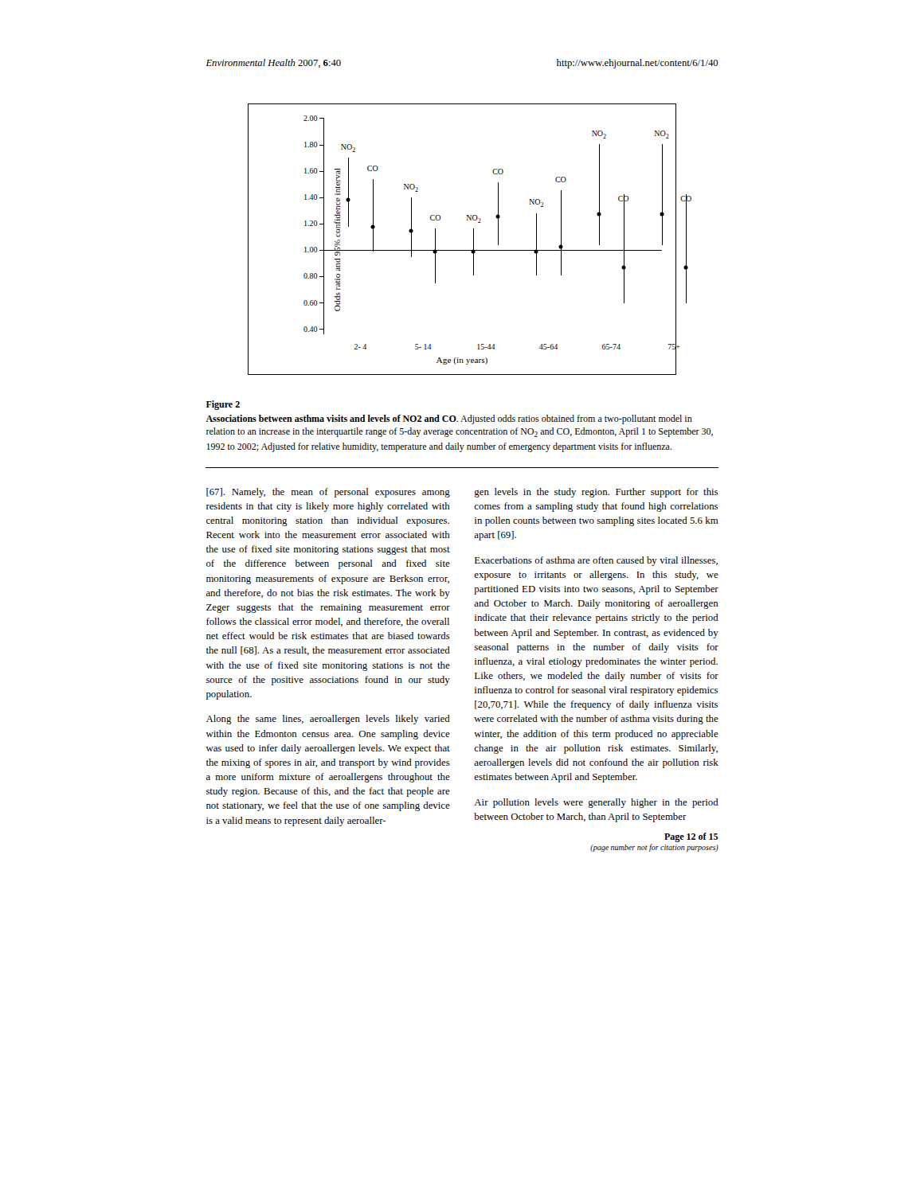Environmental Health 2007, 6:40
http://www.ehjournal.net/content/6/1/40
Odds ratio and 95% confidence interval
2.00
1.80
1.60
1.40
1.20
1.00
0.80
0.60
0.40
NO2
CO
2- 4
NO2
CO
5- 14
NO2
CO
15-44
NO2
CO
45-64
NO2
CO
65-74
NO2
CO
75+
Age (in years)
Figure 2 Associations between asthma visits and levels of NO2 and CO. Adjusted odds ratios obtained from a two-pollutant model in relation to an increase in the interquartile range of 5-day average concentration of NO2 and CO, Edmonton, April 1 to September 30, 1992 to 2002; Adjusted for relative humidity, temperature and daily number of emergency department visits for influenza.
[67]. Namely, the mean of personal exposures among residents in that city is likely more highly correlated with central monitoring station than individual exposures. Recent work into the measurement error associated with the use of fixed site monitoring stations suggest that most of the difference between personal and fixed site monitoring measurements of exposure are Berkson error, and therefore, do not bias the risk estimates. The work by Zeger suggests that the remaining measurement error follows the classical error model, and therefore, the overall net effect would be risk estimates that are biased towards the null [68]. As a result, the measurement error associated with the use of fixed site monitoring stations is not the source of the positive associations found in our study population.
Along the same lines, aeroallergen levels likely varied within the Edmonton census area. One sampling device was used to infer daily aeroallergen levels. We expect that the mixing of spores in air, and transport by wind provides a more uniform mixture of aeroallergens throughout the study region. Because of this, and the fact that people are not stationary, we feel that the use of one sampling device is a valid means to represent daily aeroaller-
gen levels in the study region. Further support for this comes from a sampling study that found high correlations in pollen counts between two sampling sites located 5.6 km apart [69].
Exacerbations of asthma are often caused by viral illnesses, exposure to irritants or allergens. In this study, we partitioned ED visits into two seasons, April to September and October to March. Daily monitoring of aeroallergen indicate that their relevance pertains strictly to the period between April and September. In contrast, as evidenced by seasonal patterns in the number of daily visits for influenza, a viral etiology predominates the winter period. Like others, we modeled the daily number of visits for influenza to control for seasonal viral respiratory epidemics [20,70,71]. While the frequency of daily influenza visits were correlated with the number of asthma visits during the winter, the addition of this term produced no appreciable change in the air pollution risk estimates. Similarly, aeroallergen levels did not confound the air pollution risk estimates between April and September.
Air pollution levels were generally higher in the period between October to March, than April to September
Page 12 of 15
(page number not for citation purposes)